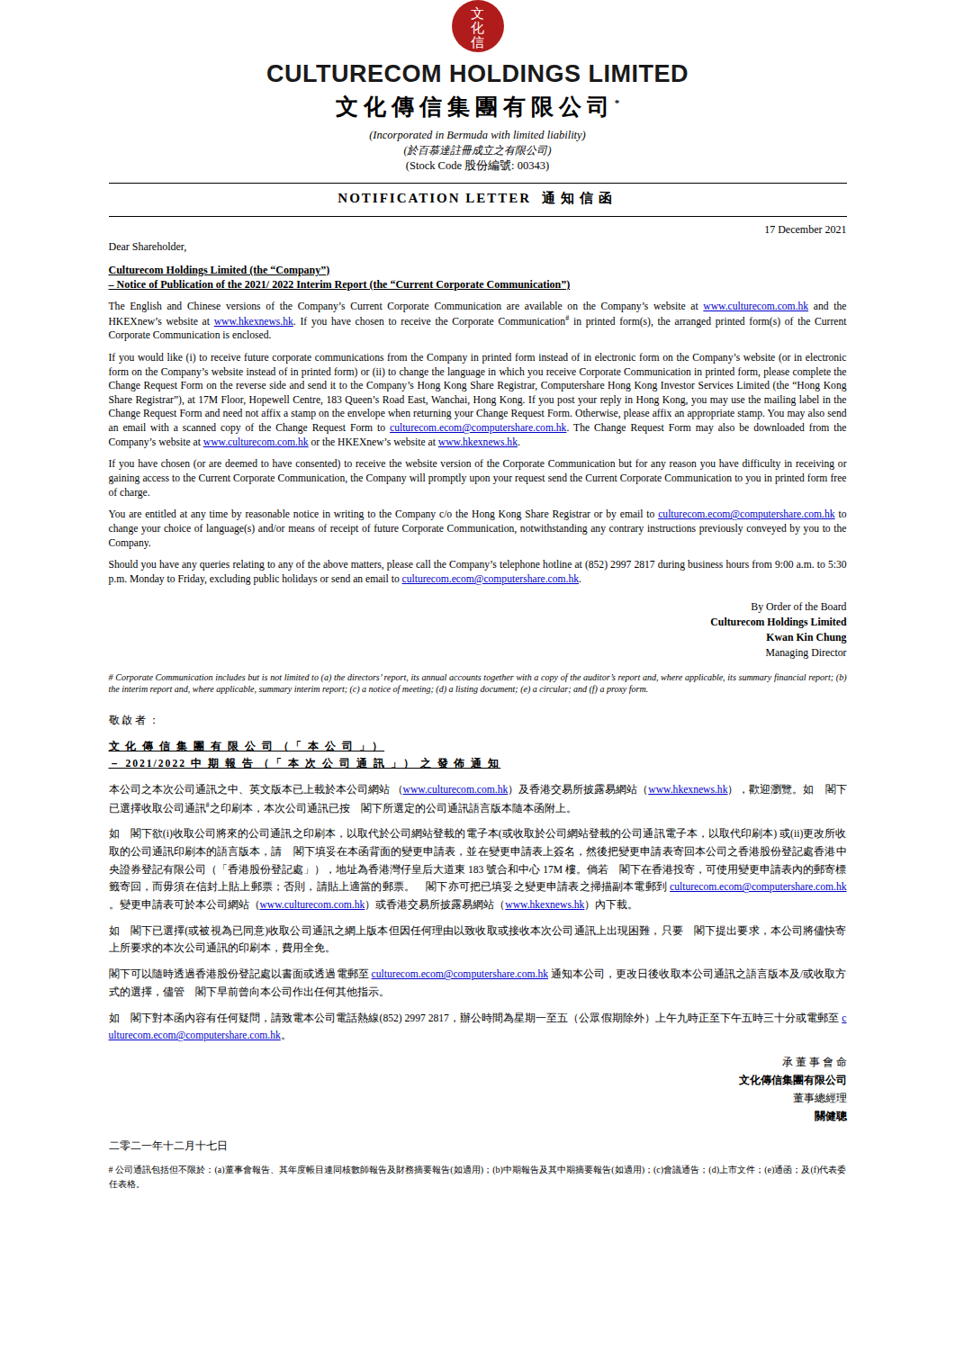文化信
CULTURECOM HOLDINGS LIMITED
文化傳信集團有限公司*
(Incorporated in Bermuda with limited liability)
(於百慕達註冊成立之有限公司)
(Stock Code 股份編號: 00343)
NOTIFICATION LETTER 通知信函
17 December 2021
Dear Shareholder,
Culturecom Holdings Limited (the “Company”)
– Notice of Publication of the 2021/ 2022 Interim Report (the “Current Corporate Communication”)
The English and Chinese versions of the Company’s Current Corporate Communication are available on the Company’s website at www.culturecom.com.hk and the HKEXnew’s website at www.hkexnews.hk. If you have chosen to receive the Corporate Communication# in printed form(s), the arranged printed form(s) of the Current Corporate Communication is enclosed.
If you would like (i) to receive future corporate communications from the Company in printed form instead of in electronic form on the Company’s website (or in electronic form on the Company’s website instead of in printed form) or (ii) to change the language in which you receive Corporate Communication in printed form, please complete the Change Request Form on the reverse side and send it to the Company’s Hong Kong Share Registrar, Computershare Hong Kong Investor Services Limited (the “Hong Kong Share Registrar”), at 17M Floor, Hopewell Centre, 183 Queen’s Road East, Wanchai, Hong Kong. If you post your reply in Hong Kong, you may use the mailing label in the Change Request Form and need not affix a stamp on the envelope when returning your Change Request Form. Otherwise, please affix an appropriate stamp. You may also send an email with a scanned copy of the Change Request Form to culturecom.ecom@computershare.com.hk. The Change Request Form may also be downloaded from the Company’s website at www.culturecom.com.hk or the HKEXnew’s website at www.hkexnews.hk.
If you have chosen (or are deemed to have consented) to receive the website version of the Corporate Communication but for any reason you have difficulty in receiving or gaining access to the Current Corporate Communication, the Company will promptly upon your request send the Current Corporate Communication to you in printed form free of charge.
You are entitled at any time by reasonable notice in writing to the Company c/o the Hong Kong Share Registrar or by email to culturecom.ecom@computershare.com.hk to change your choice of language(s) and/or means of receipt of future Corporate Communication, notwithstanding any contrary instructions previously conveyed by you to the Company.
Should you have any queries relating to any of the above matters, please call the Company’s telephone hotline at (852) 2997 2817 during business hours from 9:00 a.m. to 5:30 p.m. Monday to Friday, excluding public holidays or send an email to culturecom.ecom@computershare.com.hk.
By Order of the Board
Culturecom Holdings Limited
Kwan Kin Chung
Managing Director
# Corporate Communication includes but is not limited to (a) the directors’ report, its annual accounts together with a copy of the auditor’s report and, where applicable, its summary financial report; (b) the interim report and, where applicable, summary interim report; (c) a notice of meeting; (d) a listing document; (e) a circular; and (f) a proxy form.
敬 啟 者 ：
文 化 傳 信 集 團 有 限 公 司 （「 本 公 司 」）
－ 2021/2022 中 期 報 告 （「 本 次 公 司 通 訊 」） 之 發 佈 通 知
本公司之本次公司通訊之中、英文版本已上載於本公司網站 （www.culturecom.com.hk）及香港交易所披露易網站（www.hkexnews.hk），歡迎瀏覽。如　閣下已選擇收取公司通訊#之印刷本，本次公司通訊已按　閣下所選定的公司通訊語言版本隨本函附上。
如　閣下欲(i)收取公司將來的公司通訊之印刷本，以取代於公司網站登載的電子本(或收取於公司網站登載的公司通訊電子本，以取代印刷本) 或(ii)更改所收取的公司通訊印刷本的語言版本，請　閣下填妥在本函背面的變更申請表，並在變更申請表上簽名，然後把變更申請表寄回本公司之香港股份登記處香港中央證券登記有限公司（「香港股份登記處」），地址為香港灣仔皇后大道東 183 號合和中心 17M 樓。倘若　閣下在香港投寄，可使用變更申請表內的郵寄標籤寄回，而毋須在信封上貼上郵票；否則，請貼上適當的郵票。　閣下亦可把已填妥之變更申請表之掃描副本電郵到 culturecom.ecom@computershare.com.hk 。變更申請表可於本公司網站（www.culturecom.com.hk）或香港交易所披露易網站（www.hkexnews.hk）內下載。
如　閣下已選擇(或被視為已同意)收取公司通訊之網上版本但因任何理由以致收取或接收本次公司通訊上出現困難，只要　閣下提出要求，本公司將儘快寄上所要求的本次公司通訊的印刷本，費用全免。
閣下可以隨時透過香港股份登記處以書面或透過電郵至 culturecom.ecom@computershare.com.hk 通知本公司，更改日後收取本公司通訊之語言版本及/或收取方式的選擇，儘管　閣下早前曾向本公司作出任何其他指示。
如　閣下對本函內容有任何疑問，請致電本公司電話熱線(852) 2997 2817，辦公時間為星期一至五（公眾假期除外）上午九時正至下午五時三十分或電郵至 culturecom.ecom@computershare.com.hk。
承 董 事 會 命
文化傳信集團有限公司
董事總經理
關健聰
二零二一年十二月十七日
# 公司通訊包括但不限於：(a)董事會報告、其年度帳目連同核數師報告及財務摘要報告(如適用)；(b)中期報告及其中期摘要報告(如適用)；(c)會議通告；(d)上市文件；(e)通函；及(f)代表委任表格。